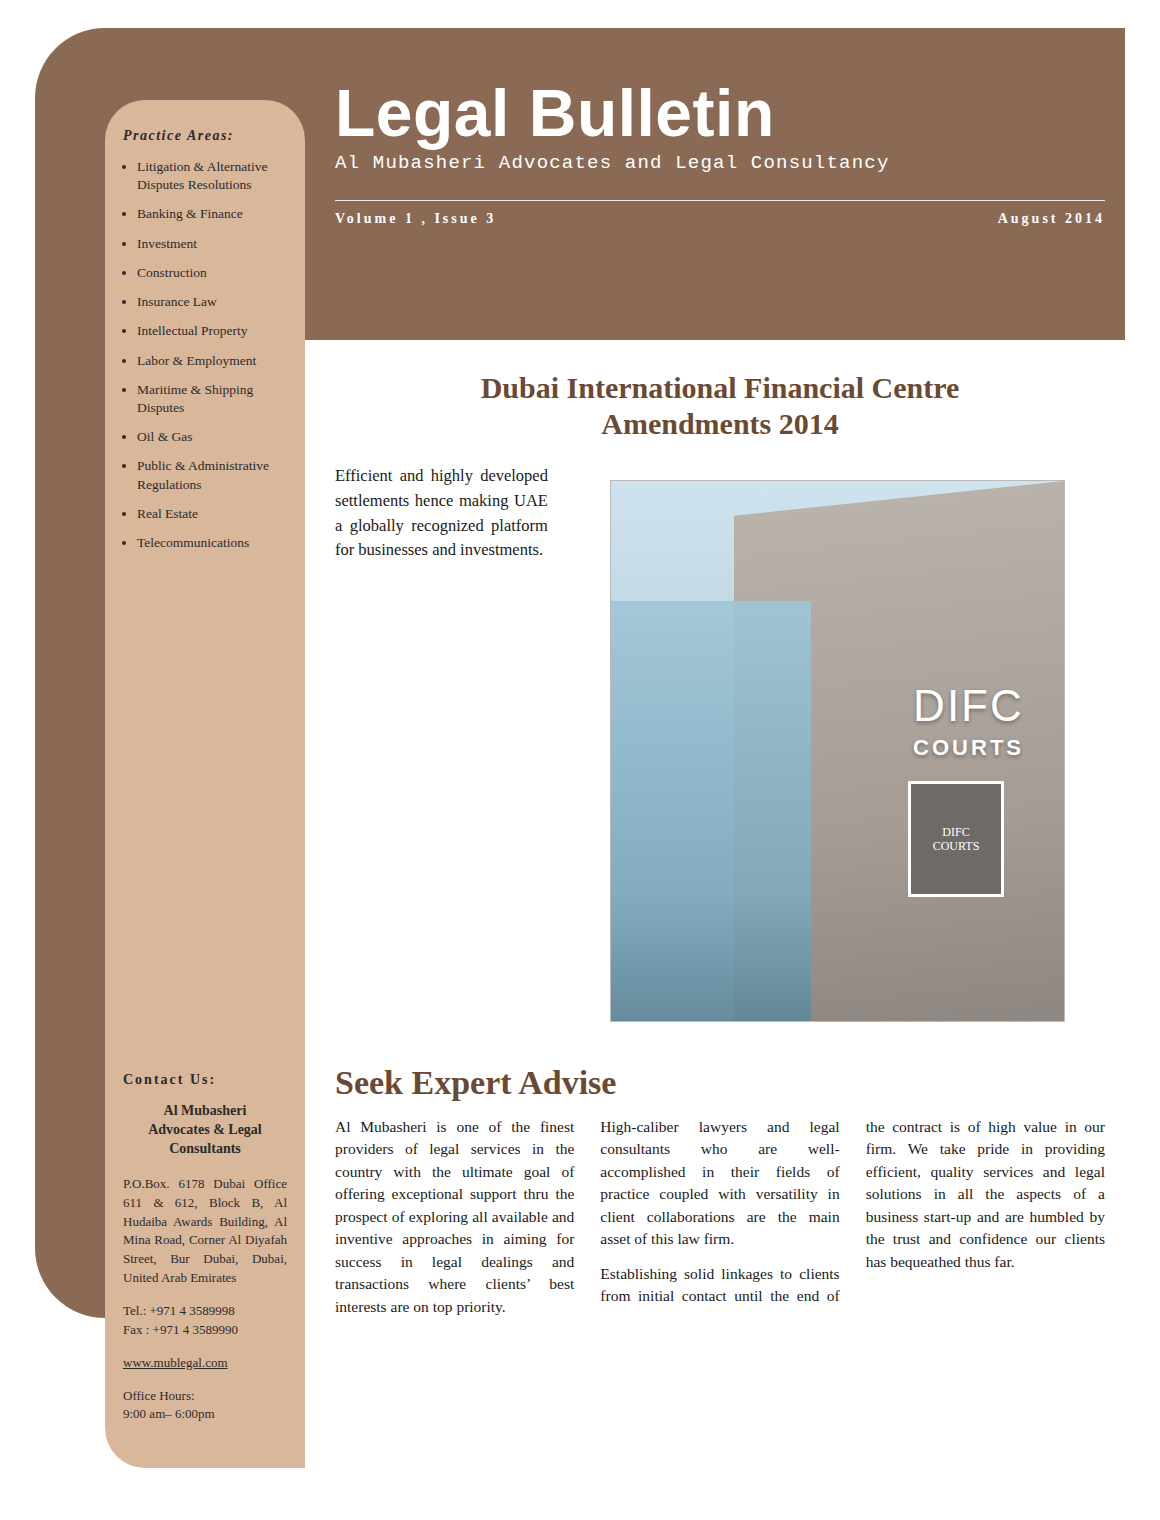Legal Bulletin
Al Mubasheri Advocates and Legal Consultancy
Volume 1 , Issue 3 August 2014
Practice Areas:
Litigation & Alternative Disputes Resolutions
Banking & Finance
Investment
Construction
Insurance Law
Intellectual Property
Labor & Employment
Maritime & Shipping Disputes
Oil & Gas
Public & Administrative Regulations
Real Estate
Telecommunications
Contact Us:
Al Mubasheri
Advocates & Legal
Consultants
P.O.Box. 6178 Dubai Office 611 & 612, Block B, Al Hudaiba Awards Building, Al Mina Road, Corner Al Diyafah Street, Bur Dubai, Dubai, United Arab Emirates
Tel.: +971 4 3589998
Fax : +971 4 3589990
www.mublegal.com
Office Hours:
9:00 am– 6:00pm
Dubai International Financial Centre
Amendments 2014
Efficient and highly developed settlements hence making UAE a globally recognized platform for businesses and investments.
DIFCCOURTS
DIFC
COURTS
Seek Expert Advise
Al Mubasheri is one of the finest providers of legal services in the country with the ultimate goal of offering exceptional support thru the prospect of exploring all available and inventive approaches in aiming for success in legal dealings and transactions where clients’ best interests are on top priority.
High-caliber lawyers and legal consultants who are well-accomplished in their fields of practice coupled with versatility in client collaborations are the main asset of this law firm.
Establishing solid linkages to clients from initial contact until the end of the contract is of high value in our firm. We take pride in providing efficient, quality services and legal solutions in all the aspects of a business start-up and are humbled by the trust and confidence our clients has bequeathed thus far.